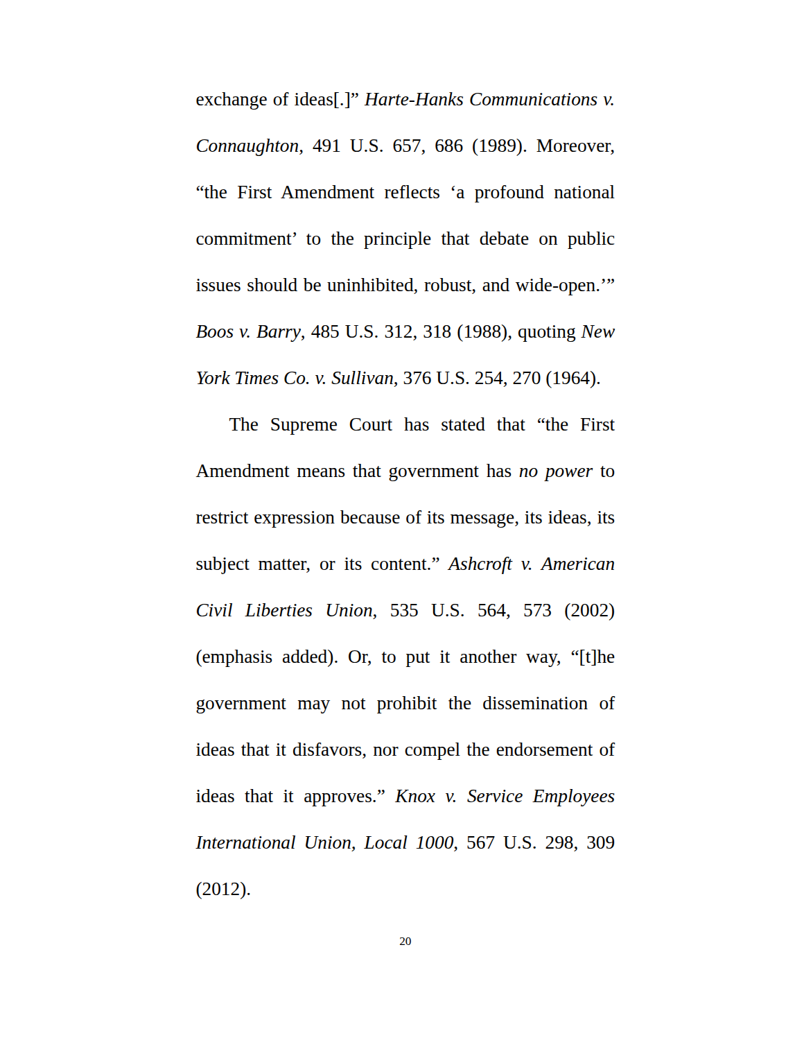exchange of ideas[.]” Harte-Hanks Communications v. Connaughton, 491 U.S. 657, 686 (1989). Moreover, “the First Amendment reflects ‘a profound national commitment’ to the principle that debate on public issues should be uninhibited, robust, and wide-open.’” Boos v. Barry, 485 U.S. 312, 318 (1988), quoting New York Times Co. v. Sullivan, 376 U.S. 254, 270 (1964).
The Supreme Court has stated that “the First Amendment means that government has no power to restrict expression because of its message, its ideas, its subject matter, or its content.” Ashcroft v. American Civil Liberties Union, 535 U.S. 564, 573 (2002) (emphasis added). Or, to put it another way, “[t]he government may not prohibit the dissemination of ideas that it disfavors, nor compel the endorsement of ideas that it approves.” Knox v. Service Employees International Union, Local 1000, 567 U.S. 298, 309 (2012).
20